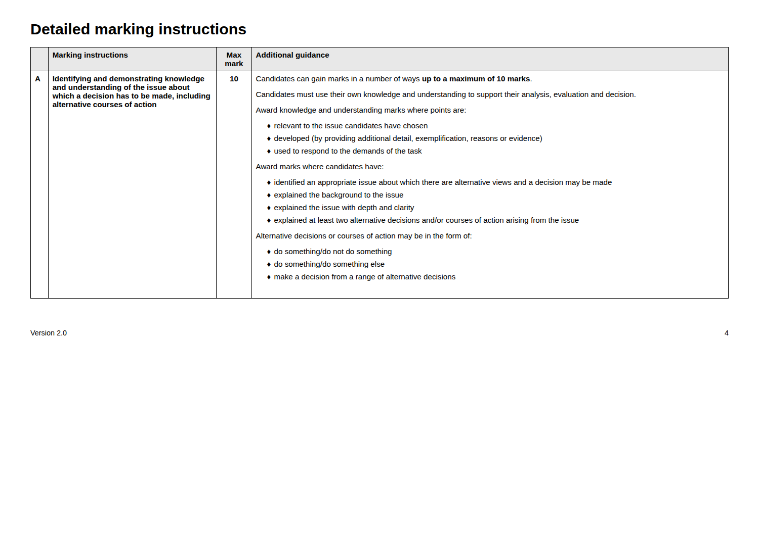Detailed marking instructions
| | Marking instructions | Max mark | Additional guidance |
| --- | --- | --- | --- |
| A | Identifying and demonstrating knowledge and understanding of the issue about which a decision has to be made, including alternative courses of action | 10 | Candidates can gain marks in a number of ways up to a maximum of 10 marks . Candidates must use their own knowledge and understanding to support their analysis, evaluation and decision. Award knowledge and understanding marks where points are: relevant to the issue candidates have chosen developed (by providing additional detail, exemplification, reasons or evidence) used to respond to the demands of the task Award marks where candidates have: identified an appropriate issue about which there are alternative views and a decision may be made explained the background to the issue explained the issue with depth and clarity explained at least two alternative decisions and/or courses of action arising from the issue Alternative decisions or courses of action may be in the form of: do something/do not do something do something/do something else make a decision from a range of alternative decisions |
Version 2.0 4